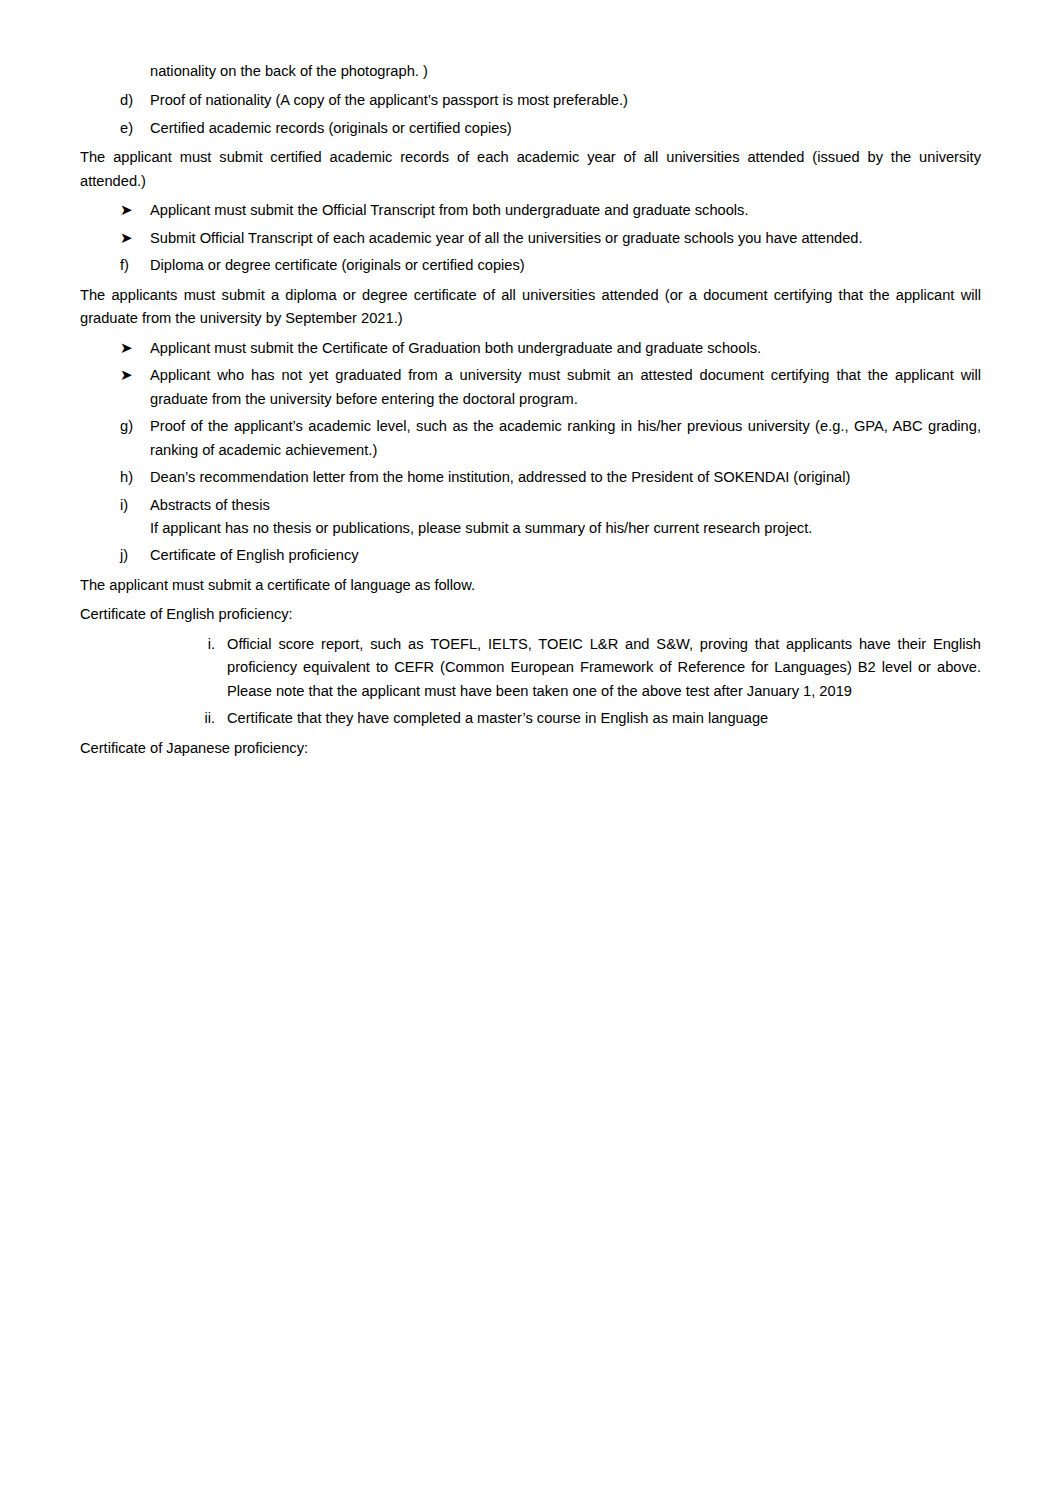nationality on the back of the photograph. )
d) Proof of nationality (A copy of the applicant’s passport is most preferable.)
e) Certified academic records (originals or certified copies)
The applicant must submit certified academic records of each academic year of all universities attended (issued by the university attended.)
➤ Applicant must submit the Official Transcript from both undergraduate and graduate schools.
➤ Submit Official Transcript of each academic year of all the universities or graduate schools you have attended.
f) Diploma or degree certificate (originals or certified copies)
The applicants must submit a diploma or degree certificate of all universities attended (or a document certifying that the applicant will graduate from the university by September 2021.)
➤ Applicant must submit the Certificate of Graduation both undergraduate and graduate schools.
➤ Applicant who has not yet graduated from a university must submit an attested document certifying that the applicant will graduate from the university before entering the doctoral program.
g) Proof of the applicant’s academic level, such as the academic ranking in his/her previous university (e.g., GPA, ABC grading, ranking of academic achievement.)
h) Dean’s recommendation letter from the home institution, addressed to the President of SOKENDAI (original)
i) Abstracts of thesis
If applicant has no thesis or publications, please submit a summary of his/her current research project.
j) Certificate of English proficiency
The applicant must submit a certificate of language as follow.
Certificate of English proficiency:
i. Official score report, such as TOEFL, IELTS, TOEIC L&R and S&W, proving that applicants have their English proficiency equivalent to CEFR (Common European Framework of Reference for Languages) B2 level or above. Please note that the applicant must have been taken one of the above test after January 1, 2019
ii. Certificate that they have completed a master’s course in English as main language
Certificate of Japanese proficiency: